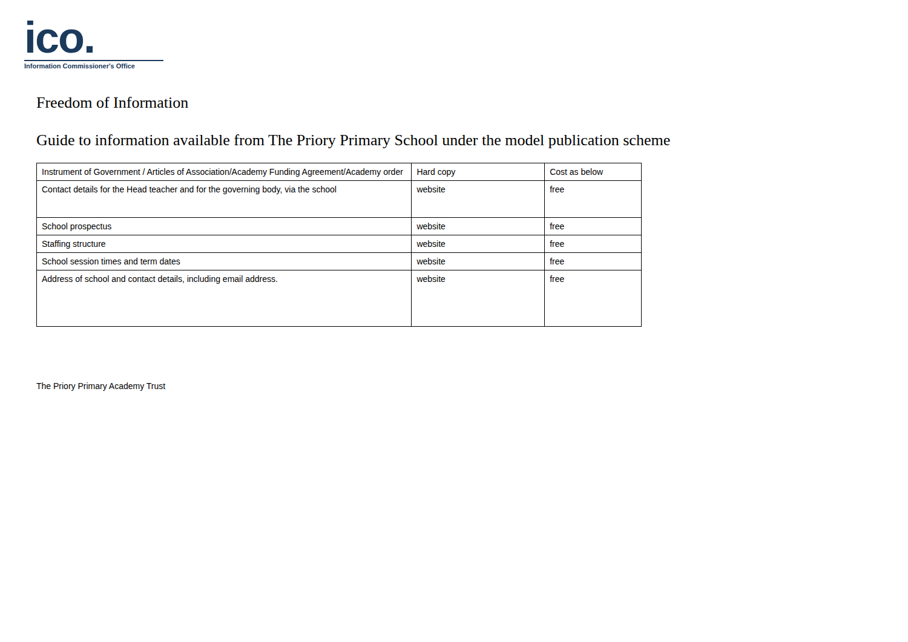ico.
Information Commissioner's Office
Freedom of Information
Guide to information available from The Priory Primary School under the model publication scheme
| Instrument of Government / Articles of Association/Academy Funding Agreement/Academy order | Hard copy | Cost as below |
| Contact details for the Head teacher and for the governing body, via the school | website | free |
| School prospectus | website | free |
| Staffing structure | website | free |
| School session times and term dates | website | free |
| Address of school and contact details, including email address. | website | free |
The Priory Primary Academy Trust